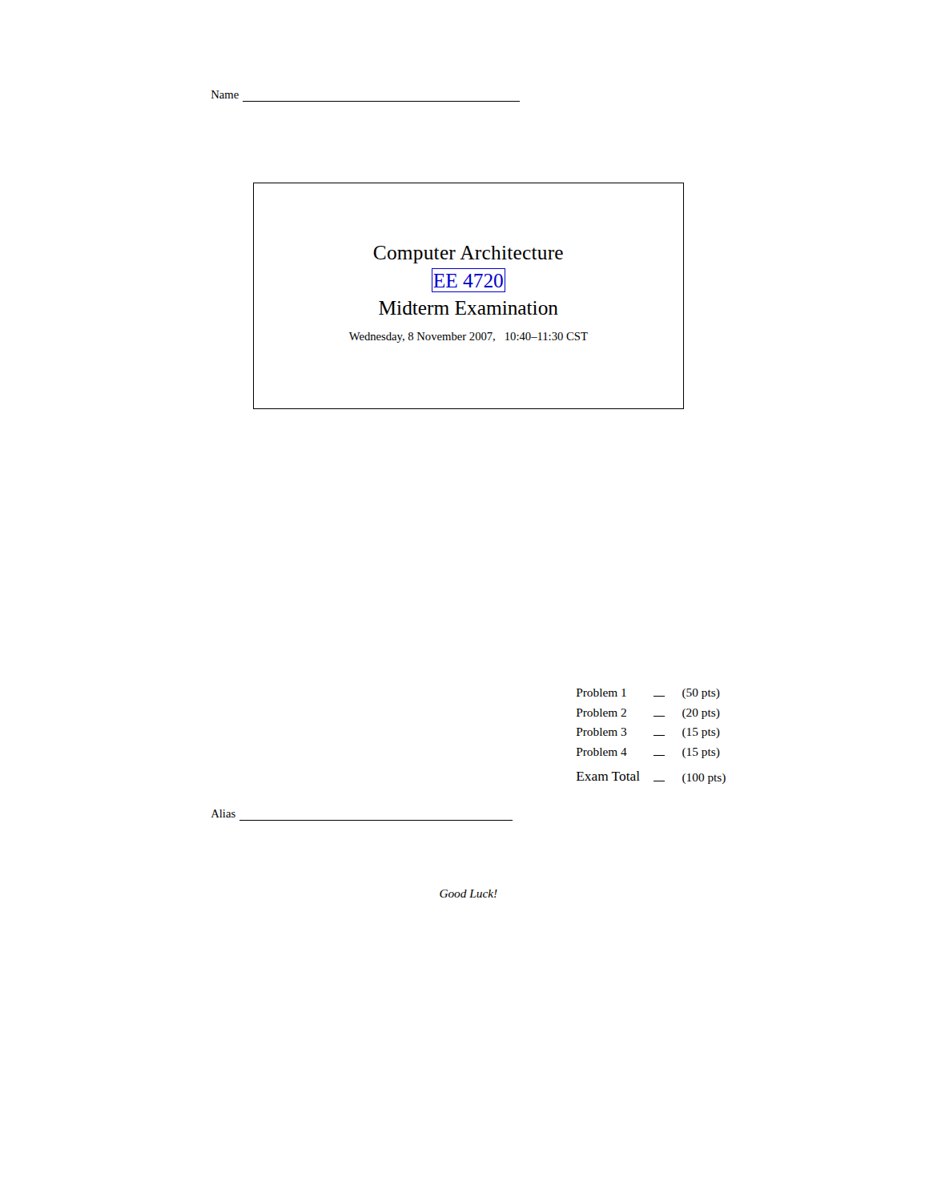Name
Computer Architecture
EE 4720
Midterm Examination
Wednesday, 8 November 2007, 10:40–11:30 CST
| Problem 1 | | (50 pts) |
| Problem 2 | | (20 pts) |
| Problem 3 | | (15 pts) |
| Problem 4 | | (15 pts) |
| Exam Total | | (100 pts) |
Alias
Good Luck!